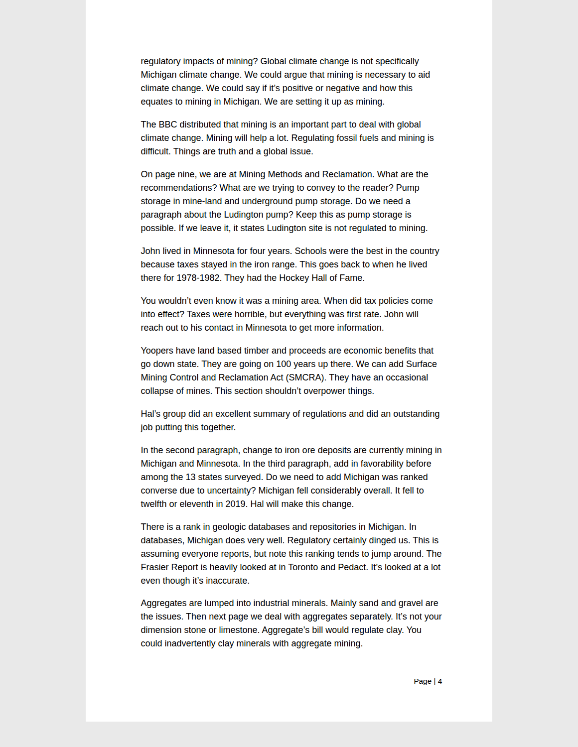regulatory impacts of mining? Global climate change is not specifically Michigan climate change. We could argue that mining is necessary to aid climate change. We could say if it’s positive or negative and how this equates to mining in Michigan. We are setting it up as mining.
The BBC distributed that mining is an important part to deal with global climate change. Mining will help a lot. Regulating fossil fuels and mining is difficult. Things are truth and a global issue.
On page nine, we are at Mining Methods and Reclamation. What are the recommendations? What are we trying to convey to the reader? Pump storage in mine-land and underground pump storage. Do we need a paragraph about the Ludington pump? Keep this as pump storage is possible. If we leave it, it states Ludington site is not regulated to mining.
John lived in Minnesota for four years. Schools were the best in the country because taxes stayed in the iron range. This goes back to when he lived there for 1978-1982. They had the Hockey Hall of Fame.
You wouldn’t even know it was a mining area. When did tax policies come into effect? Taxes were horrible, but everything was first rate. John will reach out to his contact in Minnesota to get more information.
Yoopers have land based timber and proceeds are economic benefits that go down state. They are going on 100 years up there. We can add Surface Mining Control and Reclamation Act (SMCRA). They have an occasional collapse of mines. This section shouldn’t overpower things.
Hal’s group did an excellent summary of regulations and did an outstanding job putting this together.
In the second paragraph, change to iron ore deposits are currently mining in Michigan and Minnesota. In the third paragraph, add in favorability before among the 13 states surveyed. Do we need to add Michigan was ranked converse due to uncertainty? Michigan fell considerably overall. It fell to twelfth or eleventh in 2019. Hal will make this change.
There is a rank in geologic databases and repositories in Michigan. In databases, Michigan does very well. Regulatory certainly dinged us. This is assuming everyone reports, but note this ranking tends to jump around. The Frasier Report is heavily looked at in Toronto and Pedact. It’s looked at a lot even though it’s inaccurate.
Aggregates are lumped into industrial minerals. Mainly sand and gravel are the issues. Then next page we deal with aggregates separately. It’s not your dimension stone or limestone. Aggregate’s bill would regulate clay. You could inadvertently clay minerals with aggregate mining.
Page | 4